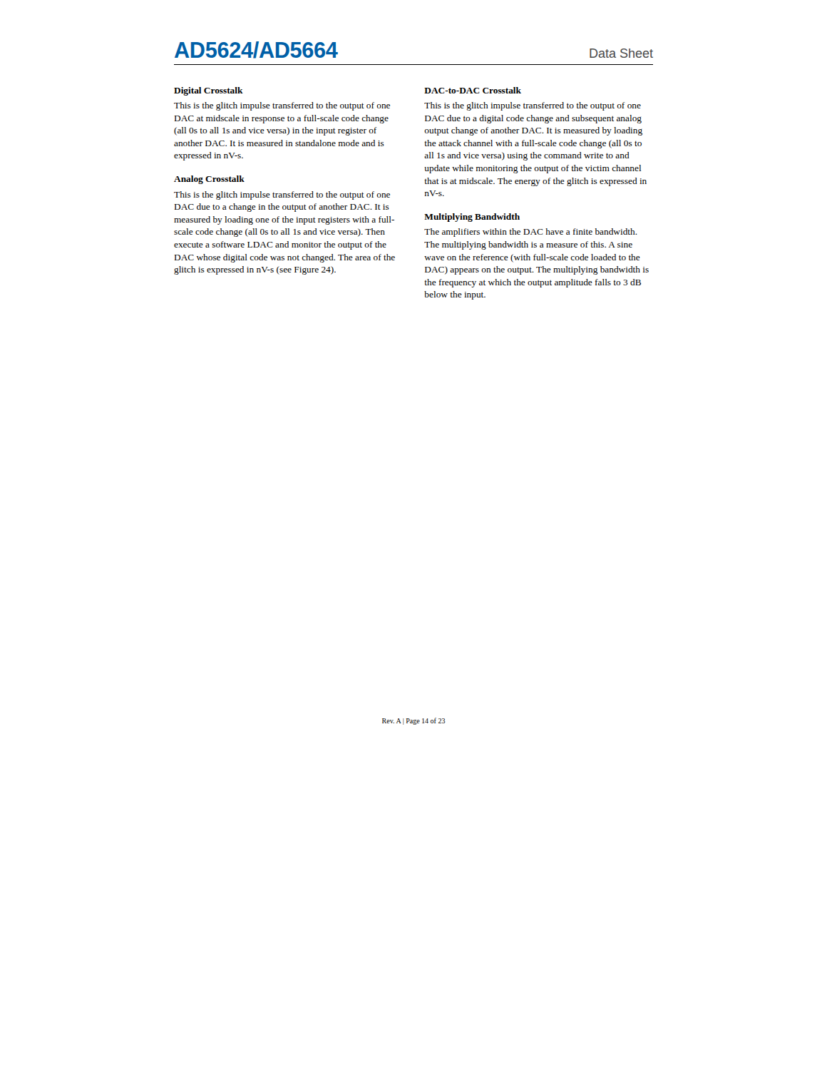AD5624/AD5664
Data Sheet
Digital Crosstalk
This is the glitch impulse transferred to the output of one DAC at midscale in response to a full-scale code change (all 0s to all 1s and vice versa) in the input register of another DAC. It is measured in standalone mode and is expressed in nV-s.
Analog Crosstalk
This is the glitch impulse transferred to the output of one DAC due to a change in the output of another DAC. It is measured by loading one of the input registers with a full-scale code change (all 0s to all 1s and vice versa). Then execute a software LDAC and monitor the output of the DAC whose digital code was not changed. The area of the glitch is expressed in nV-s (see Figure 24).
DAC-to-DAC Crosstalk
This is the glitch impulse transferred to the output of one DAC due to a digital code change and subsequent analog output change of another DAC. It is measured by loading the attack channel with a full-scale code change (all 0s to all 1s and vice versa) using the command write to and update while monitoring the output of the victim channel that is at midscale. The energy of the glitch is expressed in nV-s.
Multiplying Bandwidth
The amplifiers within the DAC have a finite bandwidth. The multiplying bandwidth is a measure of this. A sine wave on the reference (with full-scale code loaded to the DAC) appears on the output. The multiplying bandwidth is the frequency at which the output amplitude falls to 3 dB below the input.
Rev. A | Page 14 of 23